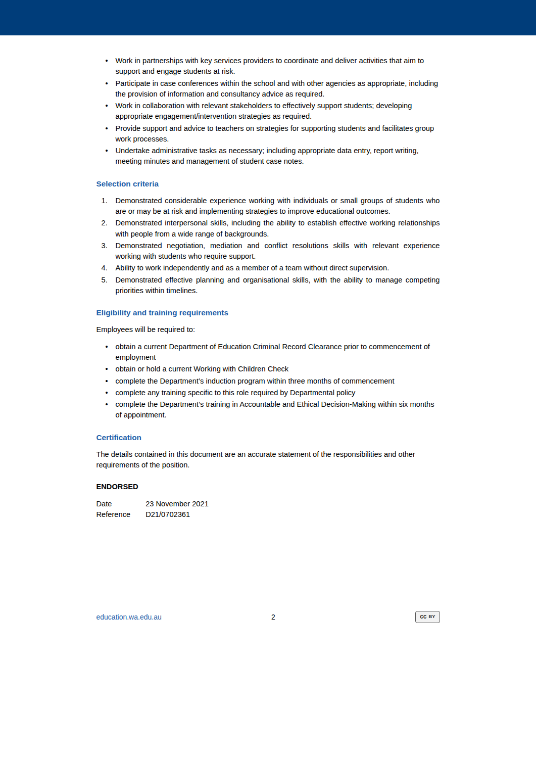Work in partnerships with key services providers to coordinate and deliver activities that aim to support and engage students at risk.
Participate in case conferences within the school and with other agencies as appropriate, including the provision of information and consultancy advice as required.
Work in collaboration with relevant stakeholders to effectively support students; developing appropriate engagement/intervention strategies as required.
Provide support and advice to teachers on strategies for supporting students and facilitates group work processes.
Undertake administrative tasks as necessary; including appropriate data entry, report writing, meeting minutes and management of student case notes.
Selection criteria
Demonstrated considerable experience working with individuals or small groups of students who are or may be at risk and implementing strategies to improve educational outcomes.
Demonstrated interpersonal skills, including the ability to establish effective working relationships with people from a wide range of backgrounds.
Demonstrated negotiation, mediation and conflict resolutions skills with relevant experience working with students who require support.
Ability to work independently and as a member of a team without direct supervision.
Demonstrated effective planning and organisational skills, with the ability to manage competing priorities within timelines.
Eligibility and training requirements
Employees will be required to:
obtain a current Department of Education Criminal Record Clearance prior to commencement of employment
obtain or hold a current Working with Children Check
complete the Department’s induction program within three months of commencement
complete any training specific to this role required by Departmental policy
complete the Department’s training in Accountable and Ethical Decision-Making within six months of appointment.
Certification
The details contained in this document are an accurate statement of the responsibilities and other requirements of the position.
ENDORSED
| Date | 23 November 2021 |
| Reference | D21/0702361 |
education.wa.edu.au
2
cc BY